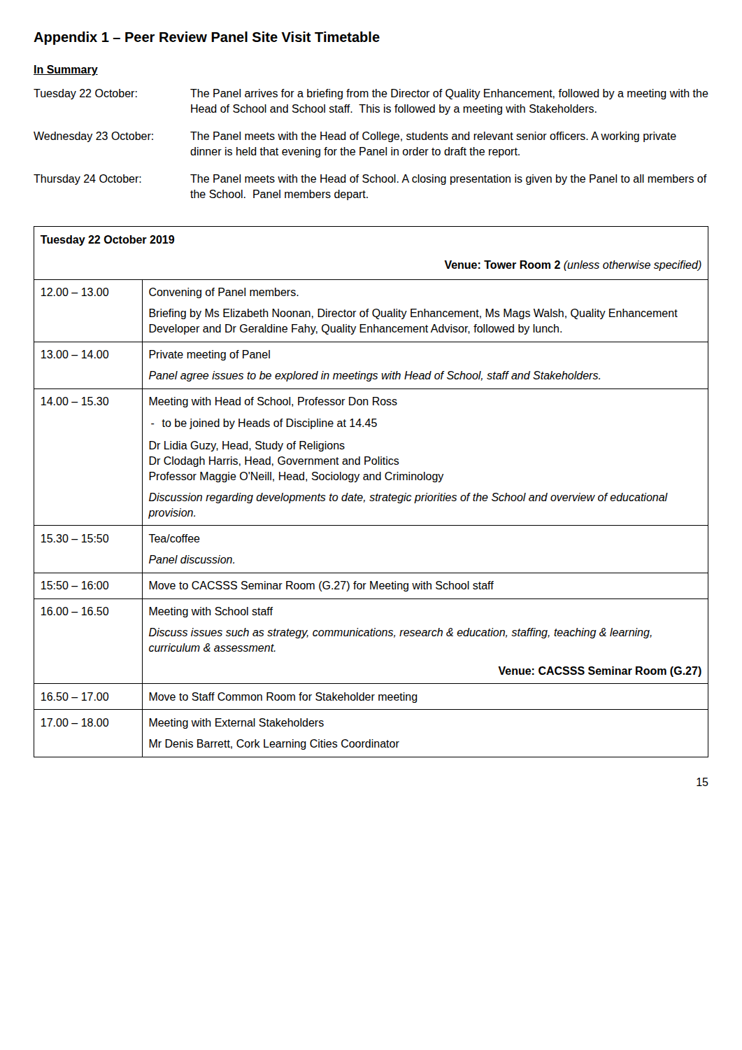Appendix 1 – Peer Review Panel Site Visit Timetable
In Summary
Tuesday 22 October:
The Panel arrives for a briefing from the Director of Quality Enhancement, followed by a meeting with the Head of School and School staff. This is followed by a meeting with Stakeholders.
Wednesday 23 October:
The Panel meets with the Head of College, students and relevant senior officers. A working private dinner is held that evening for the Panel in order to draft the report.
Thursday 24 October:
The Panel meets with the Head of School. A closing presentation is given by the Panel to all members of the School. Panel members depart.
| Tuesday 22 October 2019 Venue: Tower Room 2 (unless otherwise specified) |
| 12.00 – 13.00 | Convening of Panel members. Briefing by Ms Elizabeth Noonan, Director of Quality Enhancement, Ms Mags Walsh, Quality Enhancement Developer and Dr Geraldine Fahy, Quality Enhancement Advisor, followed by lunch. |
| 13.00 – 14.00 | Private meeting of Panel Panel agree issues to be explored in meetings with Head of School, staff and Stakeholders. |
| 14.00 – 15.30 | Meeting with Head of School, Professor Don Ross to be joined by Heads of Discipline at 14.45 Dr Lidia Guzy, Head, Study of Religions Dr Clodagh Harris, Head, Government and Politics Professor Maggie O'Neill, Head, Sociology and Criminology Discussion regarding developments to date, strategic priorities of the School and overview of educational provision. |
| 15.30 – 15:50 | Tea/coffee Panel discussion. |
| 15:50 – 16:00 | Move to CACSSS Seminar Room (G.27) for Meeting with School staff |
| 16.00 – 16.50 | Meeting with School staff Discuss issues such as strategy, communications, research & education, staffing, teaching & learning, curriculum & assessment. Venue: CACSSS Seminar Room (G.27) |
| 16.50 – 17.00 | Move to Staff Common Room for Stakeholder meeting |
| 17.00 – 18.00 | Meeting with External Stakeholders Mr Denis Barrett, Cork Learning Cities Coordinator |
15